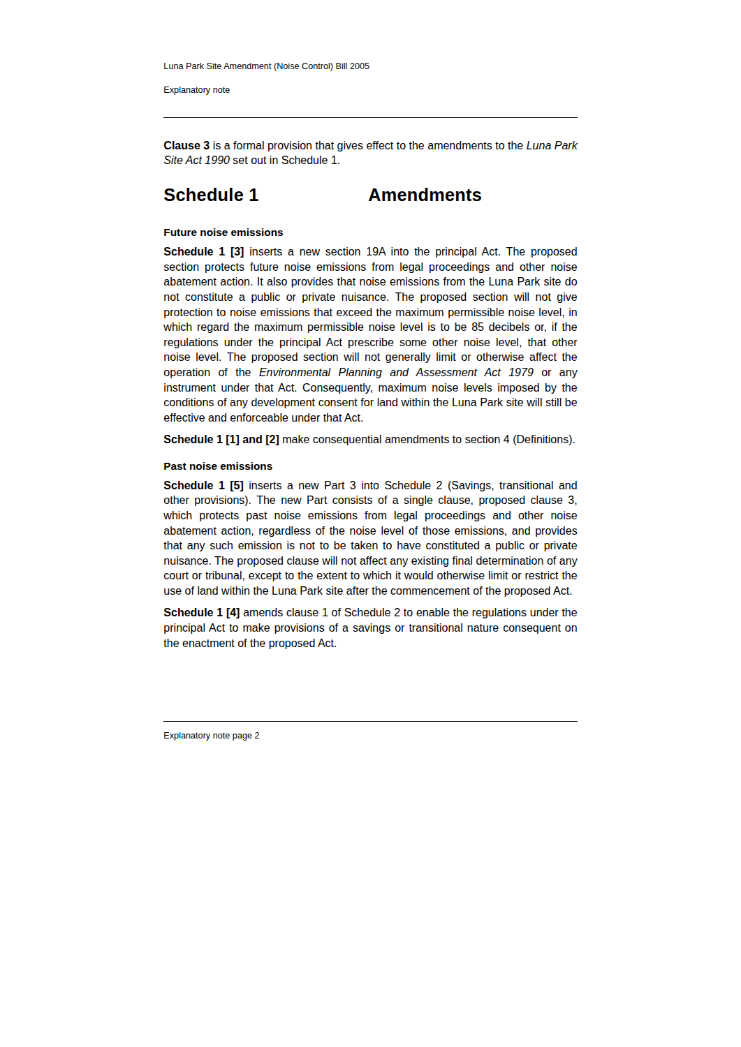Luna Park Site Amendment (Noise Control) Bill 2005
Explanatory note
Clause 3 is a formal provision that gives effect to the amendments to the Luna Park Site Act 1990 set out in Schedule 1.
Schedule 1 Amendments
Future noise emissions
Schedule 1 [3] inserts a new section 19A into the principal Act. The proposed section protects future noise emissions from legal proceedings and other noise abatement action. It also provides that noise emissions from the Luna Park site do not constitute a public or private nuisance. The proposed section will not give protection to noise emissions that exceed the maximum permissible noise level, in which regard the maximum permissible noise level is to be 85 decibels or, if the regulations under the principal Act prescribe some other noise level, that other noise level. The proposed section will not generally limit or otherwise affect the operation of the Environmental Planning and Assessment Act 1979 or any instrument under that Act. Consequently, maximum noise levels imposed by the conditions of any development consent for land within the Luna Park site will still be effective and enforceable under that Act.
Schedule 1 [1] and [2] make consequential amendments to section 4 (Definitions).
Past noise emissions
Schedule 1 [5] inserts a new Part 3 into Schedule 2 (Savings, transitional and other provisions). The new Part consists of a single clause, proposed clause 3, which protects past noise emissions from legal proceedings and other noise abatement action, regardless of the noise level of those emissions, and provides that any such emission is not to be taken to have constituted a public or private nuisance. The proposed clause will not affect any existing final determination of any court or tribunal, except to the extent to which it would otherwise limit or restrict the use of land within the Luna Park site after the commencement of the proposed Act.
Schedule 1 [4] amends clause 1 of Schedule 2 to enable the regulations under the principal Act to make provisions of a savings or transitional nature consequent on the enactment of the proposed Act.
Explanatory note page 2